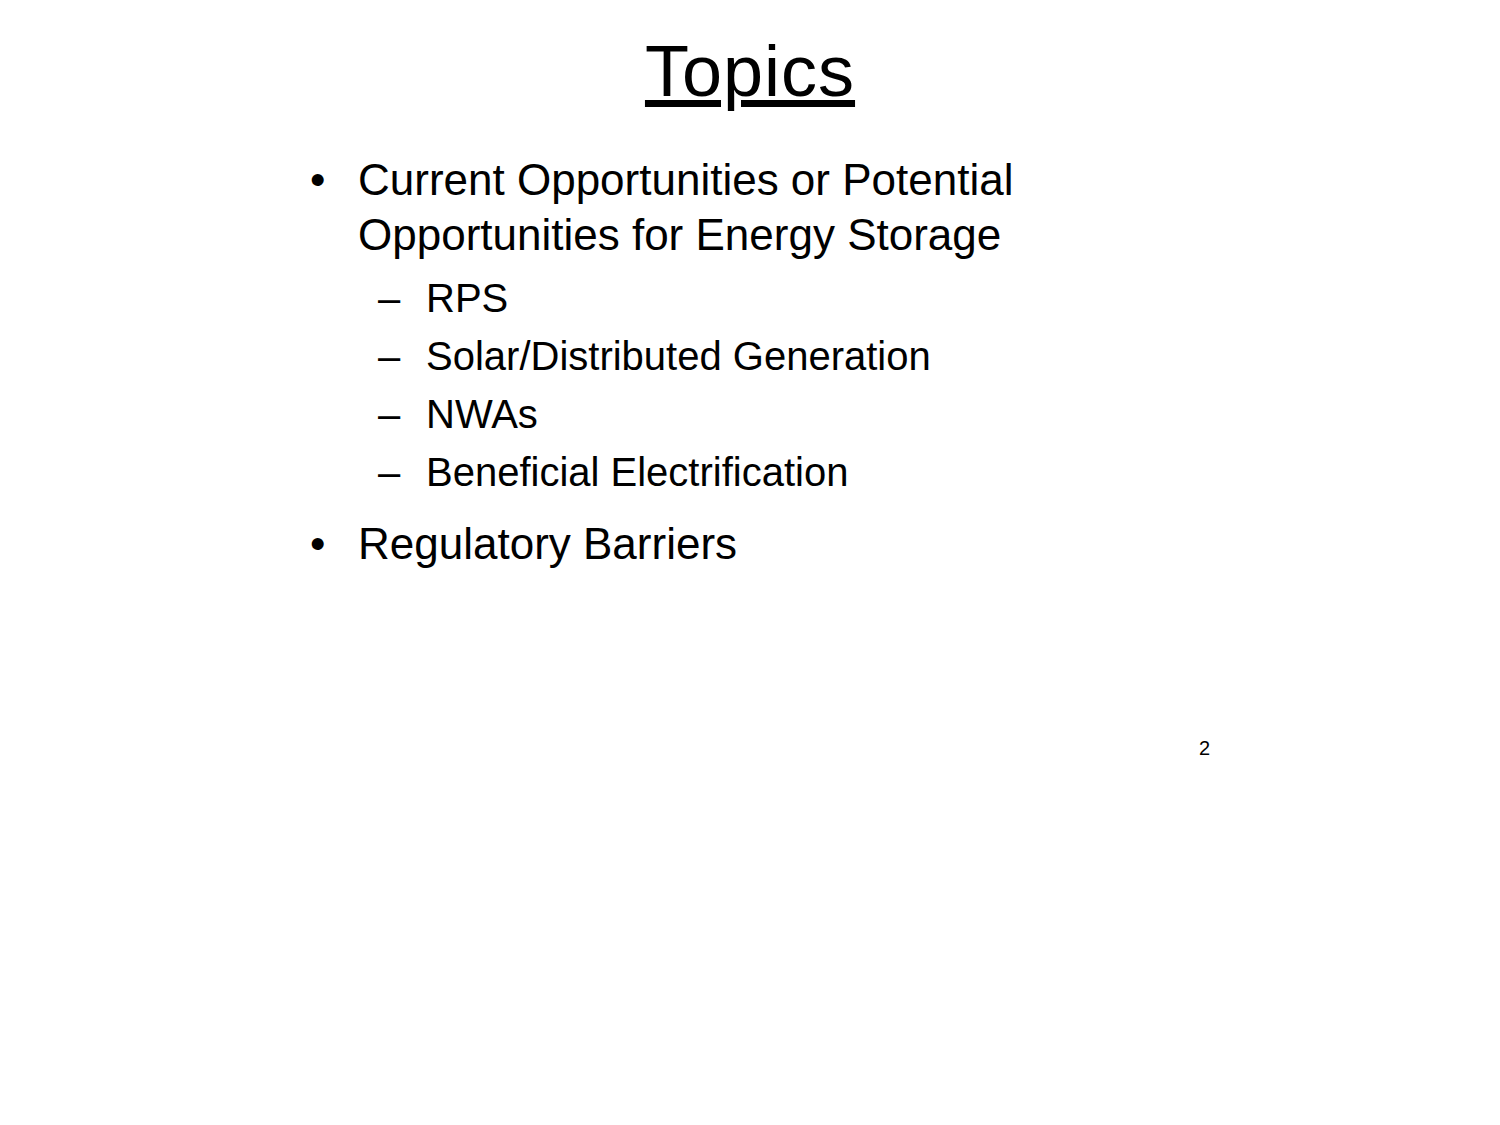Topics
Current Opportunities or Potential Opportunities for Energy Storage
RPS
Solar/Distributed Generation
NWAs
Beneficial Electrification
Regulatory Barriers
2